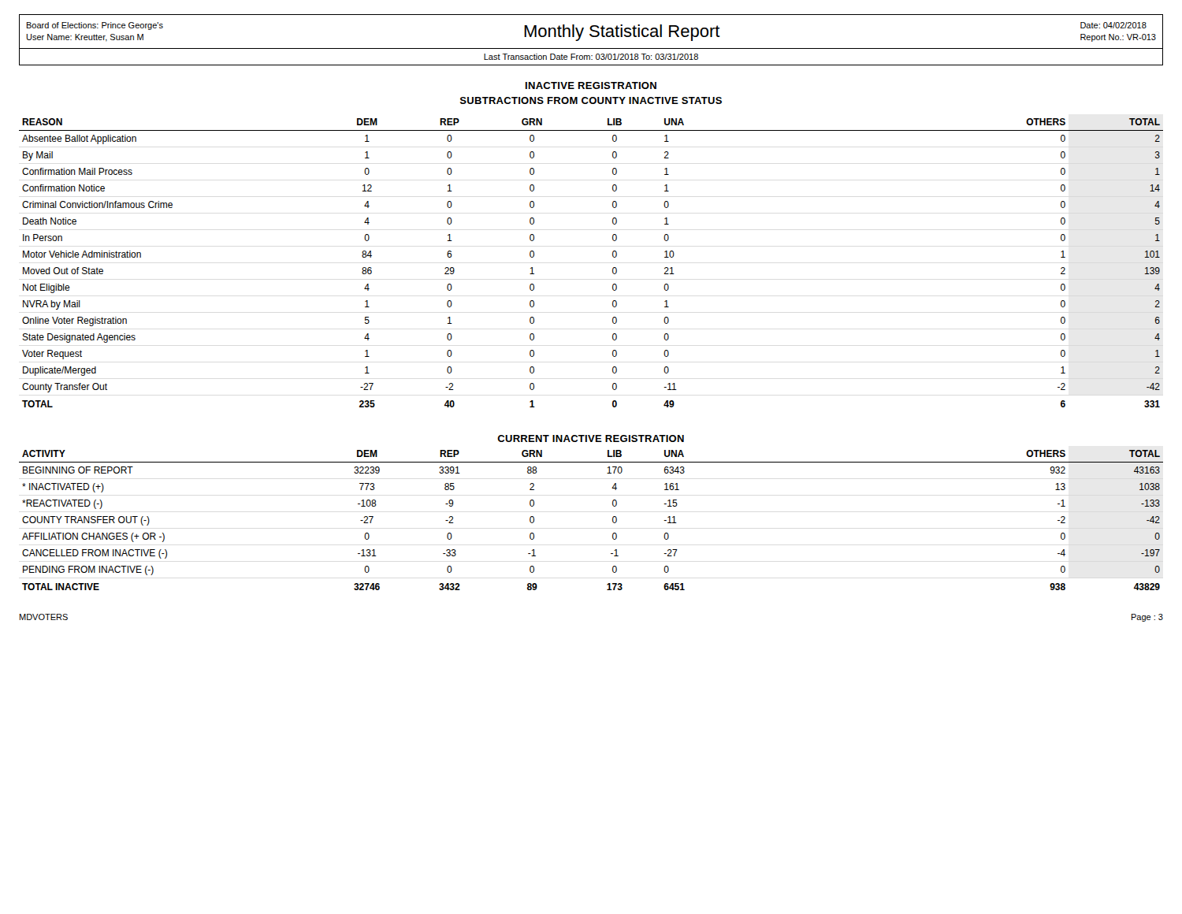Board of Elections: Prince George's
User Name: Kreutter, Susan M
Monthly Statistical Report
Date: 04/02/2018
Report No.: VR-013
Last Transaction Date From: 03/01/2018 To: 03/31/2018
INACTIVE REGISTRATION
SUBTRACTIONS FROM COUNTY INACTIVE STATUS
| REASON | DEM | REP | GRN | LIB | UNA | | OTHERS | TOTAL |
| --- | --- | --- | --- | --- | --- | --- | --- | --- |
| Absentee Ballot Application | 1 | 0 | 0 | 0 | 1 | | 0 | 2 |
| By Mail | 1 | 0 | 0 | 0 | 2 | | 0 | 3 |
| Confirmation Mail Process | 0 | 0 | 0 | 0 | 1 | | 0 | 1 |
| Confirmation Notice | 12 | 1 | 0 | 0 | 1 | | 0 | 14 |
| Criminal Conviction/Infamous Crime | 4 | 0 | 0 | 0 | 0 | | 0 | 4 |
| Death Notice | 4 | 0 | 0 | 0 | 1 | | 0 | 5 |
| In Person | 0 | 1 | 0 | 0 | 0 | | 0 | 1 |
| Motor Vehicle Administration | 84 | 6 | 0 | 0 | 10 | | 1 | 101 |
| Moved Out of State | 86 | 29 | 1 | 0 | 21 | | 2 | 139 |
| Not Eligible | 4 | 0 | 0 | 0 | 0 | | 0 | 4 |
| NVRA by Mail | 1 | 0 | 0 | 0 | 1 | | 0 | 2 |
| Online Voter Registration | 5 | 1 | 0 | 0 | 0 | | 0 | 6 |
| State Designated Agencies | 4 | 0 | 0 | 0 | 0 | | 0 | 4 |
| Voter Request | 1 | 0 | 0 | 0 | 0 | | 0 | 1 |
| Duplicate/Merged | 1 | 0 | 0 | 0 | 0 | | 1 | 2 |
| County Transfer Out | -27 | -2 | 0 | 0 | -11 | | -2 | -42 |
| TOTAL | 235 | 40 | 1 | 0 | 49 | | 6 | 331 |
CURRENT INACTIVE REGISTRATION
| ACTIVITY | DEM | REP | GRN | LIB | UNA | | OTHERS | TOTAL |
| --- | --- | --- | --- | --- | --- | --- | --- | --- |
| BEGINNING OF REPORT | 32239 | 3391 | 88 | 170 | 6343 | | 932 | 43163 |
| * INACTIVATED (+) | 773 | 85 | 2 | 4 | 161 | | 13 | 1038 |
| *REACTIVATED (-) | -108 | -9 | 0 | 0 | -15 | | -1 | -133 |
| COUNTY TRANSFER OUT (-) | -27 | -2 | 0 | 0 | -11 | | -2 | -42 |
| AFFILIATION CHANGES (+ OR -) | 0 | 0 | 0 | 0 | 0 | | 0 | 0 |
| CANCELLED FROM INACTIVE (-) | -131 | -33 | -1 | -1 | -27 | | -4 | -197 |
| PENDING FROM INACTIVE (-) | 0 | 0 | 0 | 0 | 0 | | 0 | 0 |
| TOTAL INACTIVE | 32746 | 3432 | 89 | 173 | 6451 | | 938 | 43829 |
MDVOTERS
Page : 3